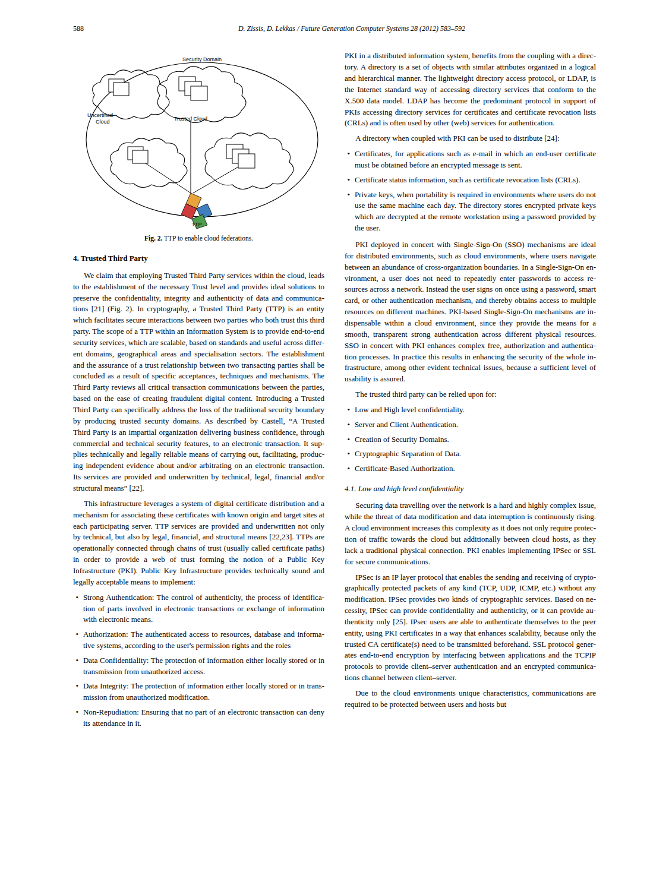588 D. Zissis, D. Lekkas / Future Generation Computer Systems 28 (2012) 583–592
Security Domain Uncertified Cloud Trusted Cloud TTP
Fig. 2. TTP to enable cloud federations.
4. Trusted Third Party
We claim that employing Trusted Third Party services within the cloud, leads to the establishment of the necessary Trust level and provides ideal solutions to preserve the confidentiality, integrity and authenticity of data and communications [21] (Fig. 2). In cryptography, a Trusted Third Party (TTP) is an entity which facilitates secure interactions between two parties who both trust this third party. The scope of a TTP within an Information System is to provide end-to-end security services, which are scalable, based on standards and useful across different domains, geographical areas and specialisation sectors. The establishment and the assurance of a trust relationship between two transacting parties shall be concluded as a result of specific acceptances, techniques and mechanisms. The Third Party reviews all critical transaction communications between the parties, based on the ease of creating fraudulent digital content. Introducing a Trusted Third Party can specifically address the loss of the traditional security boundary by producing trusted security domains. As described by Castell, “A Trusted Third Party is an impartial organization delivering business confidence, through commercial and technical security features, to an electronic transaction. It supplies technically and legally reliable means of carrying out, facilitating, producing independent evidence about and/or arbitrating on an electronic transaction. Its services are provided and underwritten by technical, legal, financial and/or structural means” [22].
This infrastructure leverages a system of digital certificate distribution and a mechanism for associating these certificates with known origin and target sites at each participating server. TTP services are provided and underwritten not only by technical, but also by legal, financial, and structural means [22,23]. TTPs are operationally connected through chains of trust (usually called certificate paths) in order to provide a web of trust forming the notion of a Public Key Infrastructure (PKI). Public Key Infrastructure provides technically sound and legally acceptable means to implement:
Strong Authentication: The control of authenticity, the process of identification of parts involved in electronic transactions or exchange of information with electronic means.
Authorization: The authenticated access to resources, database and informative systems, according to the user's permission rights and the roles
Data Confidentiality: The protection of information either locally stored or in transmission from unauthorized access.
Data Integrity: The protection of information either locally stored or in transmission from unauthorized modification.
Non-Repudiation: Ensuring that no part of an electronic transaction can deny its attendance in it.
PKI in a distributed information system, benefits from the coupling with a directory. A directory is a set of objects with similar attributes organized in a logical and hierarchical manner. The lightweight directory access protocol, or LDAP, is the Internet standard way of accessing directory services that conform to the X.500 data model. LDAP has become the predominant protocol in support of PKIs accessing directory services for certificates and certificate revocation lists (CRLs) and is often used by other (web) services for authentication.
A directory when coupled with PKI can be used to distribute [24]:
Certificates, for applications such as e-mail in which an end-user certificate must be obtained before an encrypted message is sent.
Certificate status information, such as certificate revocation lists (CRLs).
Private keys, when portability is required in environments where users do not use the same machine each day. The directory stores encrypted private keys which are decrypted at the remote workstation using a password provided by the user.
PKI deployed in concert with Single-Sign-On (SSO) mechanisms are ideal for distributed environments, such as cloud environments, where users navigate between an abundance of cross-organization boundaries. In a Single-Sign-On environment, a user does not need to repeatedly enter passwords to access resources across a network. Instead the user signs on once using a password, smart card, or other authentication mechanism, and thereby obtains access to multiple resources on different machines. PKI-based Single-Sign-On mechanisms are indispensable within a cloud environment, since they provide the means for a smooth, transparent strong authentication across different physical resources. SSO in concert with PKI enhances complex free, authorization and authentication processes. In practice this results in enhancing the security of the whole infrastructure, among other evident technical issues, because a sufficient level of usability is assured.
The trusted third party can be relied upon for:
Low and High level confidentiality.
Server and Client Authentication.
Creation of Security Domains.
Cryptographic Separation of Data.
Certificate-Based Authorization.
4.1. Low and high level confidentiality
Securing data travelling over the network is a hard and highly complex issue, while the threat of data modification and data interruption is continuously rising. A cloud environment increases this complexity as it does not only require protection of traffic towards the cloud but additionally between cloud hosts, as they lack a traditional physical connection. PKI enables implementing IPSec or SSL for secure communications.
IPSec is an IP layer protocol that enables the sending and receiving of cryptographically protected packets of any kind (TCP, UDP, ICMP, etc.) without any modification. IPSec provides two kinds of cryptographic services. Based on necessity, IPSec can provide confidentiality and authenticity, or it can provide authenticity only [25]. IPsec users are able to authenticate themselves to the peer entity, using PKI certificates in a way that enhances scalability, because only the trusted CA certificate(s) need to be transmitted beforehand. SSL protocol generates end-to-end encryption by interfacing between applications and the TCPIP protocols to provide client–server authentication and an encrypted communications channel between client–server.
Due to the cloud environments unique characteristics, communications are required to be protected between users and hosts but